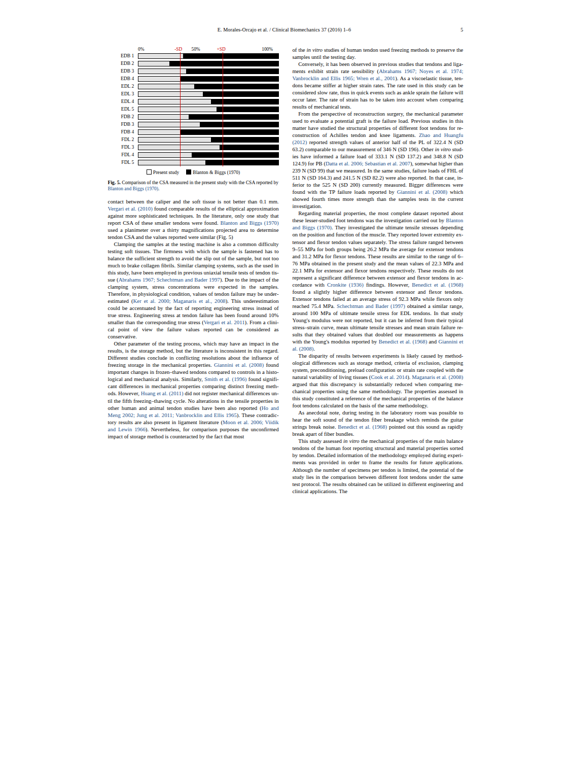E. Morales-Orcajo et al. / Clinical Biomechanics 37 (2016) 1–6 5
0% -SD 50% +SD 100%
EDB 1
EDB 2
EDB 3
EDB 4
EDL 2
EDL 3
EDL 4
EDL 5
FDB 2
FDB 3
FDB 4
FDL 2
FDL 3
FDL 4
FDL 5
Present study Blanton & Biggs (1970)
Fig. 5. Comparison of the CSA measured in the present study with the CSA reported by Blanton and Biggs (1970).
contact between the caliper and the soft tissue is not better than 0.1 mm. Vergari et al. (2010) found comparable results of the elliptical approximation against more sophisticated techniques. In the literature, only one study that report CSA of these smaller tendons were found. Blanton and Biggs (1970) used a planimeter over a thirty magnifications projected area to determine tendon CSA and the values reported were similar (Fig. 5)
Clamping the samples at the testing machine is also a common difficulty testing soft tissues. The firmness with which the sample is fastened has to balance the sufficient strength to avoid the slip out of the sample, but not too much to brake collagen fibrils. Similar clamping systems, such as the used in this study, have been employed in previous uniaxial tensile tests of tendon tissue (Abrahams 1967; Schechtman and Bader 1997). Due to the impact of the clamping system, stress concentrations were expected in the samples. Therefore, in physiological condition, values of tendon failure may be underestimated (Ker et al. 2000; Maganaris et al., 2008). This underestimation could be accentuated by the fact of reporting engineering stress instead of true stress. Engineering stress at tendon failure has been found around 10% smaller than the corresponding true stress (Vergari et al. 2011). From a clinical point of view the failure values reported can be considered as conservative.
Other parameter of the testing process, which may have an impact in the results, is the storage method, but the literature is inconsistent in this regard. Different studies conclude in conflicting resolutions about the influence of freezing storage in the mechanical properties. Giannini et al. (2008) found important changes in frozen–thawed tendons compared to controls in a histological and mechanical analysis. Similarly, Smith et al. (1996) found significant differences in mechanical properties comparing distinct freezing methods. However, Huang et al. (2011) did not register mechanical differences until the fifth freezing–thawing cycle. No alterations in the tensile properties in other human and animal tendon studies have been also reported (Ho and Meng 2002; Jung et al. 2011; Vanbrocklin and Ellis 1965). These contradictory results are also present in ligament literature (Moon et al. 2006; Viidik and Lewin 1966). Nevertheless, for comparison purposes the unconfirmed impact of storage method is counteracted by the fact that most
of the in vitro studies of human tendon used freezing methods to preserve the samples until the testing day.
Conversely, it has been observed in previous studies that tendons and ligaments exhibit strain rate sensibility (Abrahams 1967; Noyes et al. 1974; Vanbrocklin and Ellis 1965; Wren et al., 2001). As a viscoelastic tissue, tendons became stiffer at higher strain rates. The rate used in this study can be considered slow rate, thus in quick events such as ankle sprain the failure will occur later. The rate of strain has to be taken into account when comparing results of mechanical tests.
From the perspective of reconstruction surgery, the mechanical parameter used to evaluate a potential graft is the failure load. Previous studies in this matter have studied the structural properties of different foot tendons for reconstruction of Achilles tendon and knee ligaments. Zhao and Huangfu (2012) reported strength values of anterior half of the PL of 322.4 N (SD 63.2) comparable to our measurement of 346 N (SD 196). Other in vitro studies have informed a failure load of 333.1 N (SD 137.2) and 348.8 N (SD 124.9) for PB (Datta et al. 2006; Sebastian et al. 2007), somewhat higher than 239 N (SD 99) that we measured. In the same studies, failure loads of FHL of 511 N (SD 164.3) and 241.5 N (SD 82.2) were also reported. In that case, inferior to the 525 N (SD 200) currently measured. Bigger differences were found with the TP failure loads reported by Giannini et al. (2008) which showed fourth times more strength than the samples tests in the current investigation.
Regarding material properties, the most complete dataset reported about these lesser-studied foot tendons was the investigation carried out by Blanton and Biggs (1970). They investigated the ultimate tensile stresses depending on the position and function of the muscle. They reported lower extremity extensor and flexor tendon values separately. The stress failure ranged between 9–55 MPa for both groups being 26.2 MPa the average for extensor tendons and 31.2 MPa for flexor tendons. These results are similar to the range of 6–76 MPa obtained in the present study and the mean values of 22.3 MPa and 22.1 MPa for extensor and flexor tendons respectively. These results do not represent a significant difference between extensor and flexor tendons in accordance with Cronkite (1936) findings. However, Benedict et al. (1968) found a slightly higher difference between extensor and flexor tendons. Extensor tendons failed at an average stress of 92.3 MPa while flexors only reached 75.4 MPa. Schechtman and Bader (1997) obtained a similar range, around 100 MPa of ultimate tensile stress for EDL tendons. In that study Young's modulus were not reported, but it can be inferred from their typical stress–strain curve, mean ultimate tensile stresses and mean strain failure results that they obtained values that doubled our measurements as happens with the Young's modulus reported by Benedict et al. (1968) and Giannini et al. (2008).
The disparity of results between experiments is likely caused by methodological differences such as storage method, criteria of exclusion, clamping system, preconditioning, preload configuration or strain rate coupled with the natural variability of living tissues (Cook et al. 2014). Maganaris et al. (2008) argued that this discrepancy is substantially reduced when comparing mechanical properties using the same methodology. The properties assessed in this study constituted a reference of the mechanical properties of the balance foot tendons calculated on the basis of the same methodology.
As anecdotal note, during testing in the laboratory room was possible to hear the soft sound of the tendon fiber breakage which reminds the guitar strings break noise. Benedict et al. (1968) pointed out this sound as rapidly break apart of fiber bundles.
This study assessed in vitro the mechanical properties of the main balance tendons of the human foot reporting structural and material properties sorted by tendon. Detailed information of the methodology employed during experiments was provided in order to frame the results for future applications. Although the number of specimens per tendon is limited, the potential of the study lies in the comparison between different foot tendons under the same test protocol. The results obtained can be utilized in different engineering and clinical applications. The